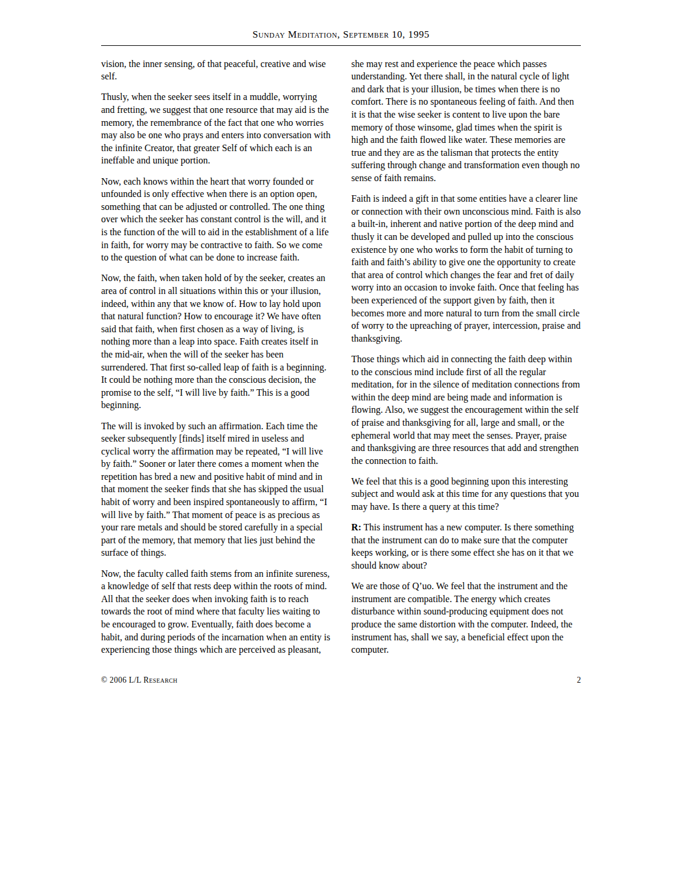Sunday Meditation, September 10, 1995
vision, the inner sensing, of that peaceful, creative and wise self.
Thusly, when the seeker sees itself in a muddle, worrying and fretting, we suggest that one resource that may aid is the memory, the remembrance of the fact that one who worries may also be one who prays and enters into conversation with the infinite Creator, that greater Self of which each is an ineffable and unique portion.
Now, each knows within the heart that worry founded or unfounded is only effective when there is an option open, something that can be adjusted or controlled. The one thing over which the seeker has constant control is the will, and it is the function of the will to aid in the establishment of a life in faith, for worry may be contractive to faith. So we come to the question of what can be done to increase faith.
Now, the faith, when taken hold of by the seeker, creates an area of control in all situations within this or your illusion, indeed, within any that we know of. How to lay hold upon that natural function? How to encourage it? We have often said that faith, when first chosen as a way of living, is nothing more than a leap into space. Faith creates itself in the mid-air, when the will of the seeker has been surrendered. That first so-called leap of faith is a beginning. It could be nothing more than the conscious decision, the promise to the self, “I will live by faith.” This is a good beginning.
The will is invoked by such an affirmation. Each time the seeker subsequently [finds] itself mired in useless and cyclical worry the affirmation may be repeated, “I will live by faith.” Sooner or later there comes a moment when the repetition has bred a new and positive habit of mind and in that moment the seeker finds that she has skipped the usual habit of worry and been inspired spontaneously to affirm, “I will live by faith.” That moment of peace is as precious as your rare metals and should be stored carefully in a special part of the memory, that memory that lies just behind the surface of things.
Now, the faculty called faith stems from an infinite sureness, a knowledge of self that rests deep within the roots of mind. All that the seeker does when invoking faith is to reach towards the root of mind where that faculty lies waiting to be encouraged to grow. Eventually, faith does become a habit, and during periods of the incarnation when an entity is experiencing those things which are perceived as pleasant, she may rest and experience the peace which passes understanding. Yet there shall, in the natural cycle of light and dark that is your illusion, be times when there is no comfort. There is no spontaneous feeling of faith. And then it is that the wise seeker is content to live upon the bare memory of those winsome, glad times when the spirit is high and the faith flowed like water. These memories are true and they are as the talisman that protects the entity suffering through change and transformation even though no sense of faith remains.
Faith is indeed a gift in that some entities have a clearer line or connection with their own unconscious mind. Faith is also a built-in, inherent and native portion of the deep mind and thusly it can be developed and pulled up into the conscious existence by one who works to form the habit of turning to faith and faith’s ability to give one the opportunity to create that area of control which changes the fear and fret of daily worry into an occasion to invoke faith. Once that feeling has been experienced of the support given by faith, then it becomes more and more natural to turn from the small circle of worry to the upreaching of prayer, intercession, praise and thanksgiving.
Those things which aid in connecting the faith deep within to the conscious mind include first of all the regular meditation, for in the silence of meditation connections from within the deep mind are being made and information is flowing. Also, we suggest the encouragement within the self of praise and thanksgiving for all, large and small, or the ephemeral world that may meet the senses. Prayer, praise and thanksgiving are three resources that add and strengthen the connection to faith.
We feel that this is a good beginning upon this interesting subject and would ask at this time for any questions that you may have. Is there a query at this time?
R: This instrument has a new computer. Is there something that the instrument can do to make sure that the computer keeps working, or is there some effect she has on it that we should know about?
We are those of Q’uo. We feel that the instrument and the instrument are compatible. The energy which creates disturbance within sound-producing equipment does not produce the same distortion with the computer. Indeed, the instrument has, shall we say, a beneficial effect upon the computer.
© 2006 L/L Research 2